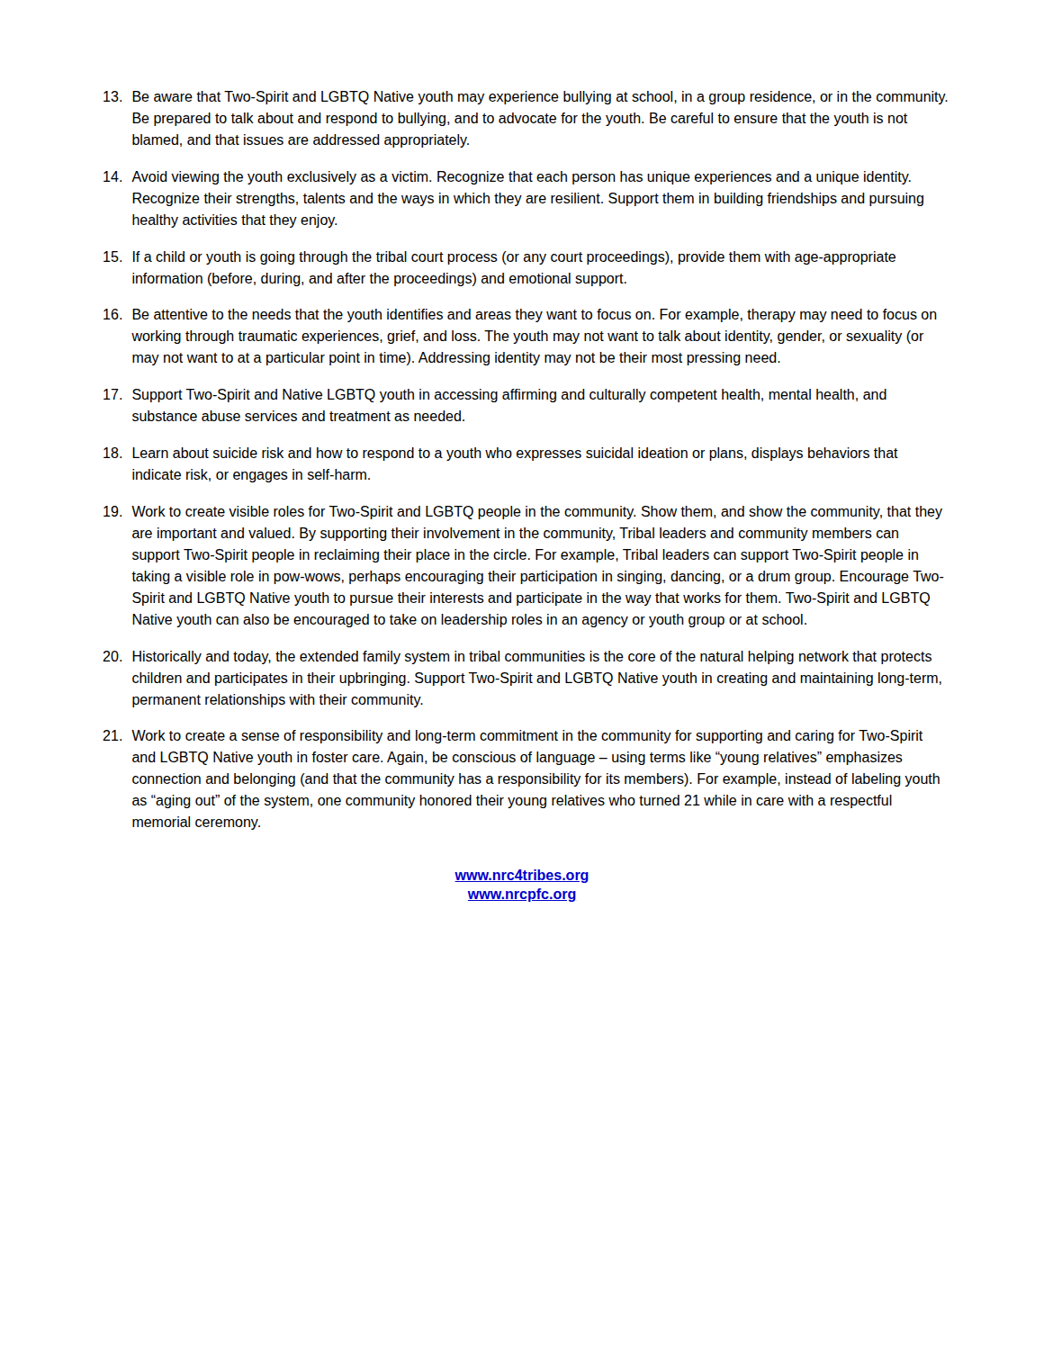Be aware that Two-Spirit and LGBTQ Native youth may experience bullying at school, in a group residence, or in the community. Be prepared to talk about and respond to bullying, and to advocate for the youth. Be careful to ensure that the youth is not blamed, and that issues are addressed appropriately.
Avoid viewing the youth exclusively as a victim. Recognize that each person has unique experiences and a unique identity. Recognize their strengths, talents and the ways in which they are resilient. Support them in building friendships and pursuing healthy activities that they enjoy.
If a child or youth is going through the tribal court process (or any court proceedings), provide them with age-appropriate information (before, during, and after the proceedings) and emotional support.
Be attentive to the needs that the youth identifies and areas they want to focus on. For example, therapy may need to focus on working through traumatic experiences, grief, and loss. The youth may not want to talk about identity, gender, or sexuality (or may not want to at a particular point in time). Addressing identity may not be their most pressing need.
Support Two-Spirit and Native LGBTQ youth in accessing affirming and culturally competent health, mental health, and substance abuse services and treatment as needed.
Learn about suicide risk and how to respond to a youth who expresses suicidal ideation or plans, displays behaviors that indicate risk, or engages in self-harm.
Work to create visible roles for Two-Spirit and LGBTQ people in the community. Show them, and show the community, that they are important and valued. By supporting their involvement in the community, Tribal leaders and community members can support Two-Spirit people in reclaiming their place in the circle. For example, Tribal leaders can support Two-Spirit people in taking a visible role in pow-wows, perhaps encouraging their participation in singing, dancing, or a drum group. Encourage Two-Spirit and LGBTQ Native youth to pursue their interests and participate in the way that works for them. Two-Spirit and LGBTQ Native youth can also be encouraged to take on leadership roles in an agency or youth group or at school.
Historically and today, the extended family system in tribal communities is the core of the natural helping network that protects children and participates in their upbringing. Support Two-Spirit and LGBTQ Native youth in creating and maintaining long-term, permanent relationships with their community.
Work to create a sense of responsibility and long-term commitment in the community for supporting and caring for Two-Spirit and LGBTQ Native youth in foster care. Again, be conscious of language – using terms like “young relatives” emphasizes connection and belonging (and that the community has a responsibility for its members). For example, instead of labeling youth as “aging out” of the system, one community honored their young relatives who turned 21 while in care with a respectful memorial ceremony.
www.nrc4tribes.org
www.nrcpfc.org